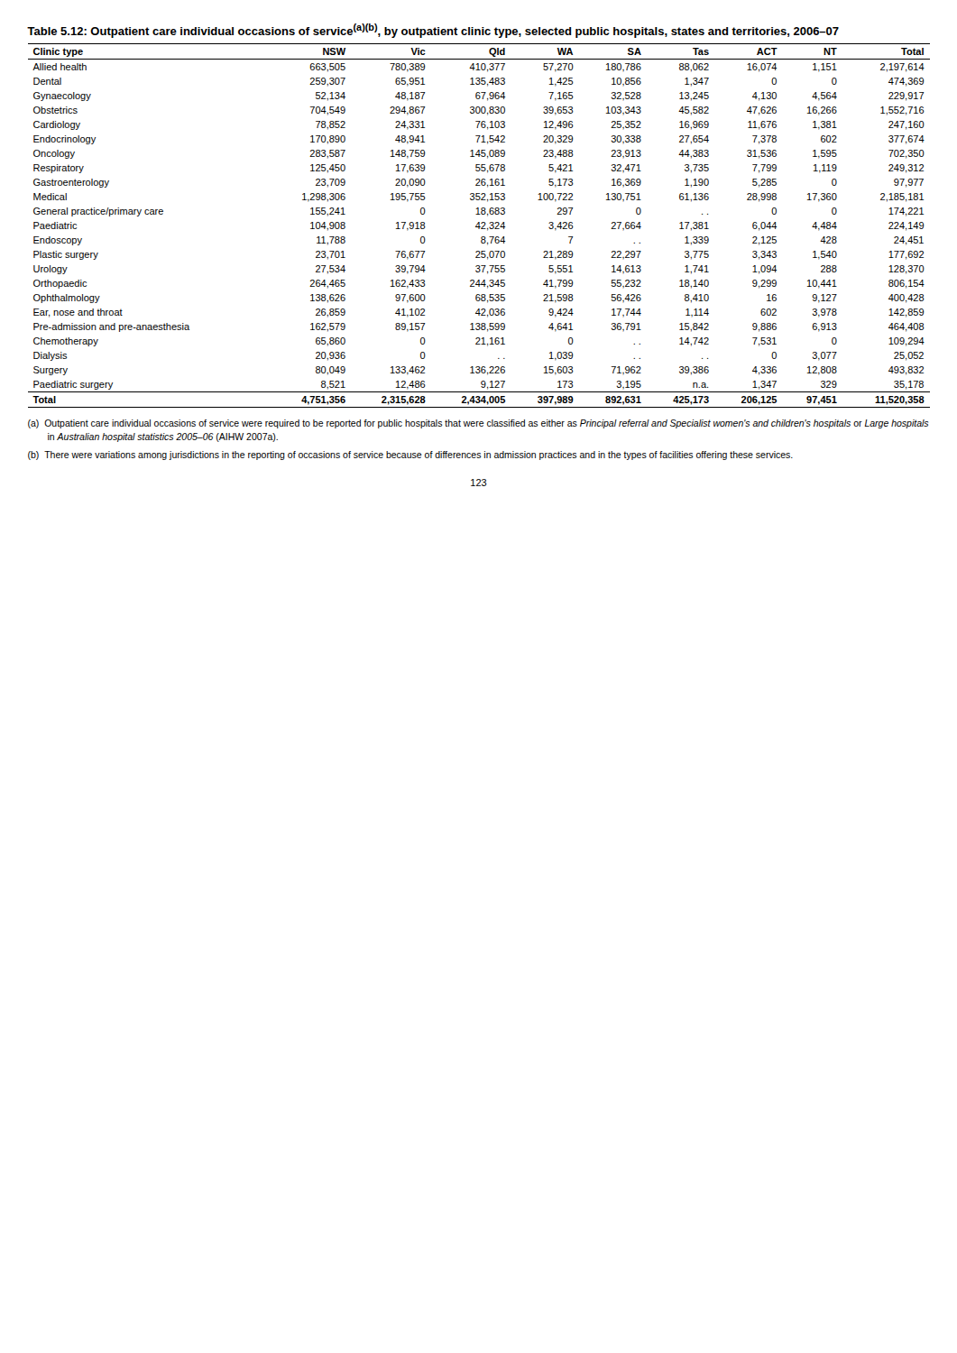Table 5.12: Outpatient care individual occasions of service (a)(b) , by outpatient clinic type, selected public hospitals, states and territories, 2006–07
| Clinic type | NSW | Vic | Qld | WA | SA | Tas | ACT | NT | Total |
| --- | --- | --- | --- | --- | --- | --- | --- | --- | --- |
| Allied health | 663,505 | 780,389 | 410,377 | 57,270 | 180,786 | 88,062 | 16,074 | 1,151 | 2,197,614 |
| Dental | 259,307 | 65,951 | 135,483 | 1,425 | 10,856 | 1,347 | 0 | 0 | 474,369 |
| Gynaecology | 52,134 | 48,187 | 67,964 | 7,165 | 32,528 | 13,245 | 4,130 | 4,564 | 229,917 |
| Obstetrics | 704,549 | 294,867 | 300,830 | 39,653 | 103,343 | 45,582 | 47,626 | 16,266 | 1,552,716 |
| Cardiology | 78,852 | 24,331 | 76,103 | 12,496 | 25,352 | 16,969 | 11,676 | 1,381 | 247,160 |
| Endocrinology | 170,890 | 48,941 | 71,542 | 20,329 | 30,338 | 27,654 | 7,378 | 602 | 377,674 |
| Oncology | 283,587 | 148,759 | 145,089 | 23,488 | 23,913 | 44,383 | 31,536 | 1,595 | 702,350 |
| Respiratory | 125,450 | 17,639 | 55,678 | 5,421 | 32,471 | 3,735 | 7,799 | 1,119 | 249,312 |
| Gastroenterology | 23,709 | 20,090 | 26,161 | 5,173 | 16,369 | 1,190 | 5,285 | 0 | 97,977 |
| Medical | 1,298,306 | 195,755 | 352,153 | 100,722 | 130,751 | 61,136 | 28,998 | 17,360 | 2,185,181 |
| General practice/primary care | 155,241 | 0 | 18,683 | 297 | 0 | . . | 0 | 0 | 174,221 |
| Paediatric | 104,908 | 17,918 | 42,324 | 3,426 | 27,664 | 17,381 | 6,044 | 4,484 | 224,149 |
| Endoscopy | 11,788 | 0 | 8,764 | 7 | . . | 1,339 | 2,125 | 428 | 24,451 |
| Plastic surgery | 23,701 | 76,677 | 25,070 | 21,289 | 22,297 | 3,775 | 3,343 | 1,540 | 177,692 |
| Urology | 27,534 | 39,794 | 37,755 | 5,551 | 14,613 | 1,741 | 1,094 | 288 | 128,370 |
| Orthopaedic | 264,465 | 162,433 | 244,345 | 41,799 | 55,232 | 18,140 | 9,299 | 10,441 | 806,154 |
| Ophthalmology | 138,626 | 97,600 | 68,535 | 21,598 | 56,426 | 8,410 | 16 | 9,127 | 400,428 |
| Ear, nose and throat | 26,859 | 41,102 | 42,036 | 9,424 | 17,744 | 1,114 | 602 | 3,978 | 142,859 |
| Pre-admission and pre-anaesthesia | 162,579 | 89,157 | 138,599 | 4,641 | 36,791 | 15,842 | 9,886 | 6,913 | 464,408 |
| Chemotherapy | 65,860 | 0 | 21,161 | 0 | . . | 14,742 | 7,531 | 0 | 109,294 |
| Dialysis | 20,936 | 0 | . . | 1,039 | . . | . . | 0 | 3,077 | 25,052 |
| Surgery | 80,049 | 133,462 | 136,226 | 15,603 | 71,962 | 39,386 | 4,336 | 12,808 | 493,832 |
| Paediatric surgery | 8,521 | 12,486 | 9,127 | 173 | 3,195 | n.a. | 1,347 | 329 | 35,178 |
| Total | 4,751,356 | 2,315,628 | 2,434,005 | 397,989 | 892,631 | 425,173 | 206,125 | 97,451 | 11,520,358 |
(a) Outpatient care individual occasions of service were required to be reported for public hospitals that were classified as either as Principal referral and Specialist women's and children's hospitals or Large hospitals in Australian hospital statistics 2005–06 (AIHW 2007a).
(b) There were variations among jurisdictions in the reporting of occasions of service because of differences in admission practices and in the types of facilities offering these services.
123